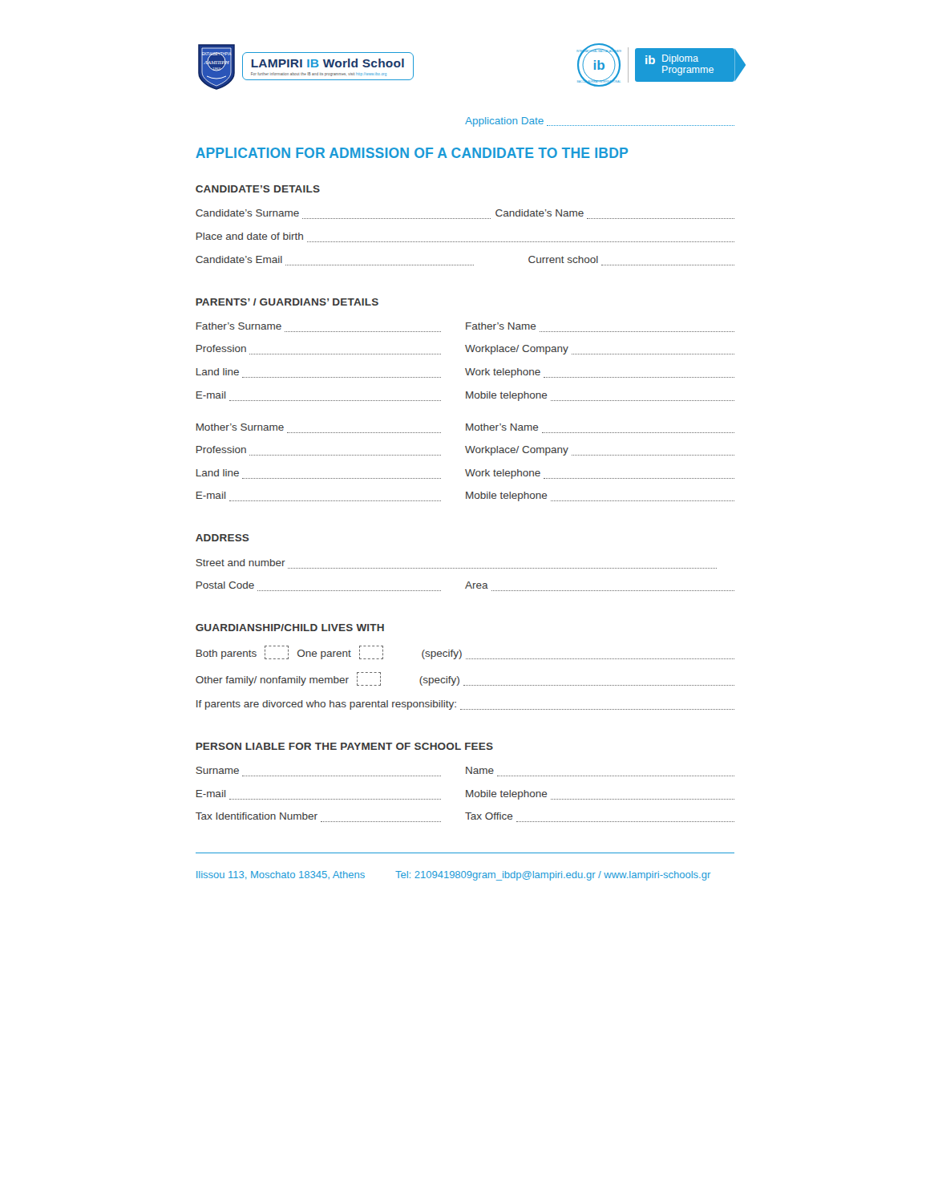ΕΚΠΑΙΔΕΥΤΗΡΙΑ ΛΑΜΠΙΡΗ 1963
LAMPIRI IB World School
For further information about the IB and its programmes, visit http://www.ibo.org
ib INTERNATIONAL BACCALAUREATE BACCALAURÉAT INTERNATIONAL
ib Diploma Programme
Application Date
Application for Admission of a Candidate to the IBDP
Candidate’s Details
Candidate’s Surname Candidate’s Name
Place and date of birth
Candidate’s Email Current school
Parents’ / Guardians’ Details
Father’s Surname
Father’s Name
Profession
Workplace/ Company
Land line
Work telephone
E-mail
Mobile telephone
Mother’s Surname
Mother’s Name
Profession
Workplace/ Company
Land line
Work telephone
E-mail
Mobile telephone
Address
Street and number
Postal Code
Area
Guardianship/Child Lives With
Both parents One parent (specify)
Other family/ nonfamily member (specify)
If parents are divorced who has parental responsibility:
Person Liable for the Payment of School Fees
Surname
Name
E-mail
Mobile telephone
Tax Identification Number
Tax Office
Ilissou 113, Moschato 18345, Athens Tel: 2109419809gram_ibdp@lampiri.edu.gr / www.lampiri-schools.gr